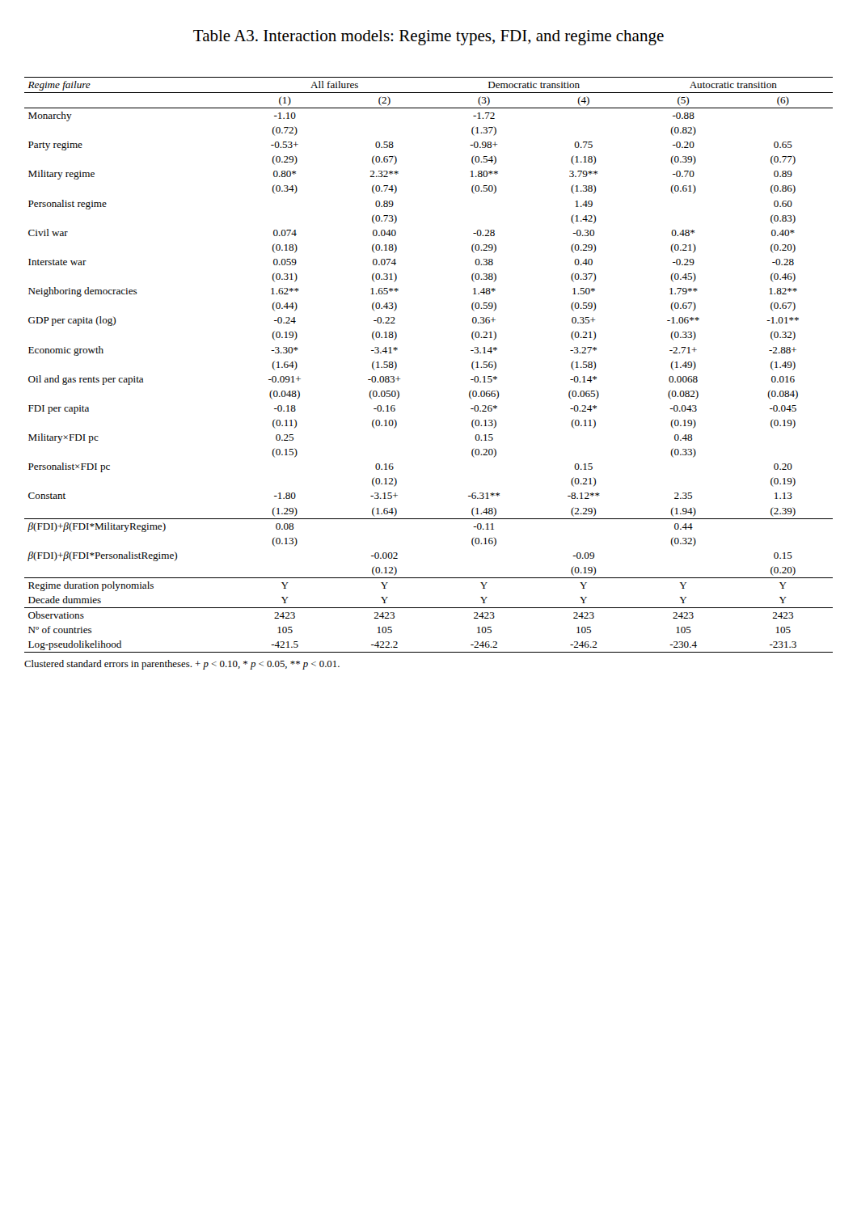Table A3. Interaction models: Regime types, FDI, and regime change
| Regime failure | All failures | Democratic transition | Autocratic transition |
| --- | --- | --- | --- |
| | (1) | (2) | (3) | (4) | (5) | (6) |
| Monarchy | -1.10 | | -1.72 | | -0.88 | |
| | (0.72) | | (1.37) | | (0.82) | |
| Party regime | -0.53+ | 0.58 | -0.98+ | 0.75 | -0.20 | 0.65 |
| | (0.29) | (0.67) | (0.54) | (1.18) | (0.39) | (0.77) |
| Military regime | 0.80* | 2.32** | 1.80** | 3.79** | -0.70 | 0.89 |
| | (0.34) | (0.74) | (0.50) | (1.38) | (0.61) | (0.86) |
| Personalist regime | | 0.89 | | 1.49 | | 0.60 |
| | | (0.73) | | (1.42) | | (0.83) |
| Civil war | 0.074 | 0.040 | -0.28 | -0.30 | 0.48* | 0.40* |
| | (0.18) | (0.18) | (0.29) | (0.29) | (0.21) | (0.20) |
| Interstate war | 0.059 | 0.074 | 0.38 | 0.40 | -0.29 | -0.28 |
| | (0.31) | (0.31) | (0.38) | (0.37) | (0.45) | (0.46) |
| Neighboring democracies | 1.62** | 1.65** | 1.48* | 1.50* | 1.79** | 1.82** |
| | (0.44) | (0.43) | (0.59) | (0.59) | (0.67) | (0.67) |
| GDP per capita (log) | -0.24 | -0.22 | 0.36+ | 0.35+ | -1.06** | -1.01** |
| | (0.19) | (0.18) | (0.21) | (0.21) | (0.33) | (0.32) |
| Economic growth | -3.30* | -3.41* | -3.14* | -3.27* | -2.71+ | -2.88+ |
| | (1.64) | (1.58) | (1.56) | (1.58) | (1.49) | (1.49) |
| Oil and gas rents per capita | -0.091+ | -0.083+ | -0.15* | -0.14* | 0.0068 | 0.016 |
| | (0.048) | (0.050) | (0.066) | (0.065) | (0.082) | (0.084) |
| FDI per capita | -0.18 | -0.16 | -0.26* | -0.24* | -0.043 | -0.045 |
| | (0.11) | (0.10) | (0.13) | (0.11) | (0.19) | (0.19) |
| Military×FDI pc | 0.25 | | 0.15 | | 0.48 | |
| | (0.15) | | (0.20) | | (0.33) | |
| Personalist×FDI pc | | 0.16 | | 0.15 | | 0.20 |
| | | (0.12) | | (0.21) | | (0.19) |
| Constant | -1.80 | -3.15+ | -6.31** | -8.12** | 2.35 | 1.13 |
| | (1.29) | (1.64) | (1.48) | (2.29) | (1.94) | (2.39) |
| β (FDI)+ β (FDI*MilitaryRegime) | 0.08 | | -0.11 | | 0.44 | |
| | (0.13) | | (0.16) | | (0.32) | |
| β (FDI)+ β (FDI*PersonalistRegime) | | -0.002 | | -0.09 | | 0.15 |
| | | (0.12) | | (0.19) | | (0.20) |
| Regime duration polynomials | Y | Y | Y | Y | Y | Y |
| Decade dummies | Y | Y | Y | Y | Y | Y |
| Observations | 2423 | 2423 | 2423 | 2423 | 2423 | 2423 |
| Nº of countries | 105 | 105 | 105 | 105 | 105 | 105 |
| Log-pseudolikelihood | -421.5 | -422.2 | -246.2 | -246.2 | -230.4 | -231.3 |
Clustered standard errors in parentheses. + p < 0.10, * p < 0.05, ** p < 0.01.